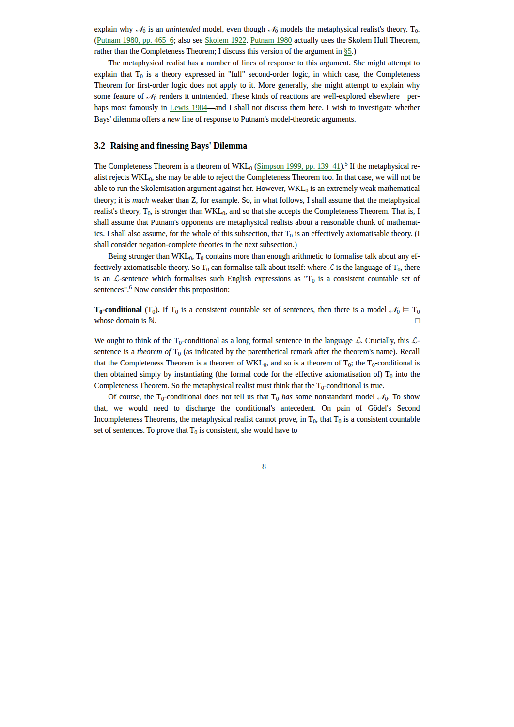explain why 𝒩 0 is an unintended model, even though 𝒩 0 models the metaphysical realist's theory, T0. (Putnam 1980, pp. 465–6; also see Skolem 1922. Putnam 1980 actually uses the Skolem Hull Theorem, rather than the Completeness Theorem; I discuss this version of the argument in §5.)
The metaphysical realist has a number of lines of response to this argument. She might attempt to explain that T0 is a theory expressed in "full" second-order logic, in which case, the Completeness Theorem for first-order logic does not apply to it. More generally, she might attempt to explain why some feature of 𝒩 0 renders it unintended. These kinds of reactions are well-explored elsewhere—perhaps most famously in Lewis 1984—and I shall not discuss them here. I wish to investigate whether Bays' dilemma offers a new line of response to Putnam's model-theoretic arguments.
3.2 Raising and finessing Bays' Dilemma
The Completeness Theorem is a theorem of WKL0 (Simpson 1999, pp. 139–41).5 If the metaphysical realist rejects WKL0, she may be able to reject the Completeness Theorem too. In that case, we will not be able to run the Skolemisation argument against her. However, WKL0 is an extremely weak mathematical theory; it is much weaker than Z, for example. So, in what follows, I shall assume that the metaphysical realist's theory, T0, is stronger than WKL0, and so that she accepts the Completeness Theorem. That is, I shall assume that Putnam's opponents are metaphysical realists about a reasonable chunk of mathematics. I shall also assume, for the whole of this subsection, that T0 is an effectively axiomatisable theory. (I shall consider negation-complete theories in the next subsection.)
Being stronger than WKL0, T0 contains more than enough arithmetic to formalise talk about any effectively axiomatisable theory. So T0 can formalise talk about itself: where ℒ is the language of T0, there is an ℒ-sentence which formalises such English expressions as "T0 is a consistent countable set of sentences".6 Now consider this proposition:
T0-conditional (T0). If T0 is a consistent countable set of sentences, then there is a model 𝒩 0 ⊨ T0 whose domain is ℕ. □
We ought to think of the T0-conditional as a long formal sentence in the language ℒ. Crucially, this ℒ-sentence is a theorem of T0 (as indicated by the parenthetical remark after the theorem's name). Recall that the Completeness Theorem is a theorem of WKL0, and so is a theorem of T0; the T0-conditional is then obtained simply by instantiating (the formal code for the effective axiomatisation of) T0 into the Completeness Theorem. So the metaphysical realist must think that the T0-conditional is true.
Of course, the T0-conditional does not tell us that T0 has some nonstandard model 𝒩 0. To show that, we would need to discharge the conditional's antecedent. On pain of Gödel's Second Incompleteness Theorems, the metaphysical realist cannot prove, in T0, that T0 is a consistent countable set of sentences. To prove that T0 is consistent, she would have to
8